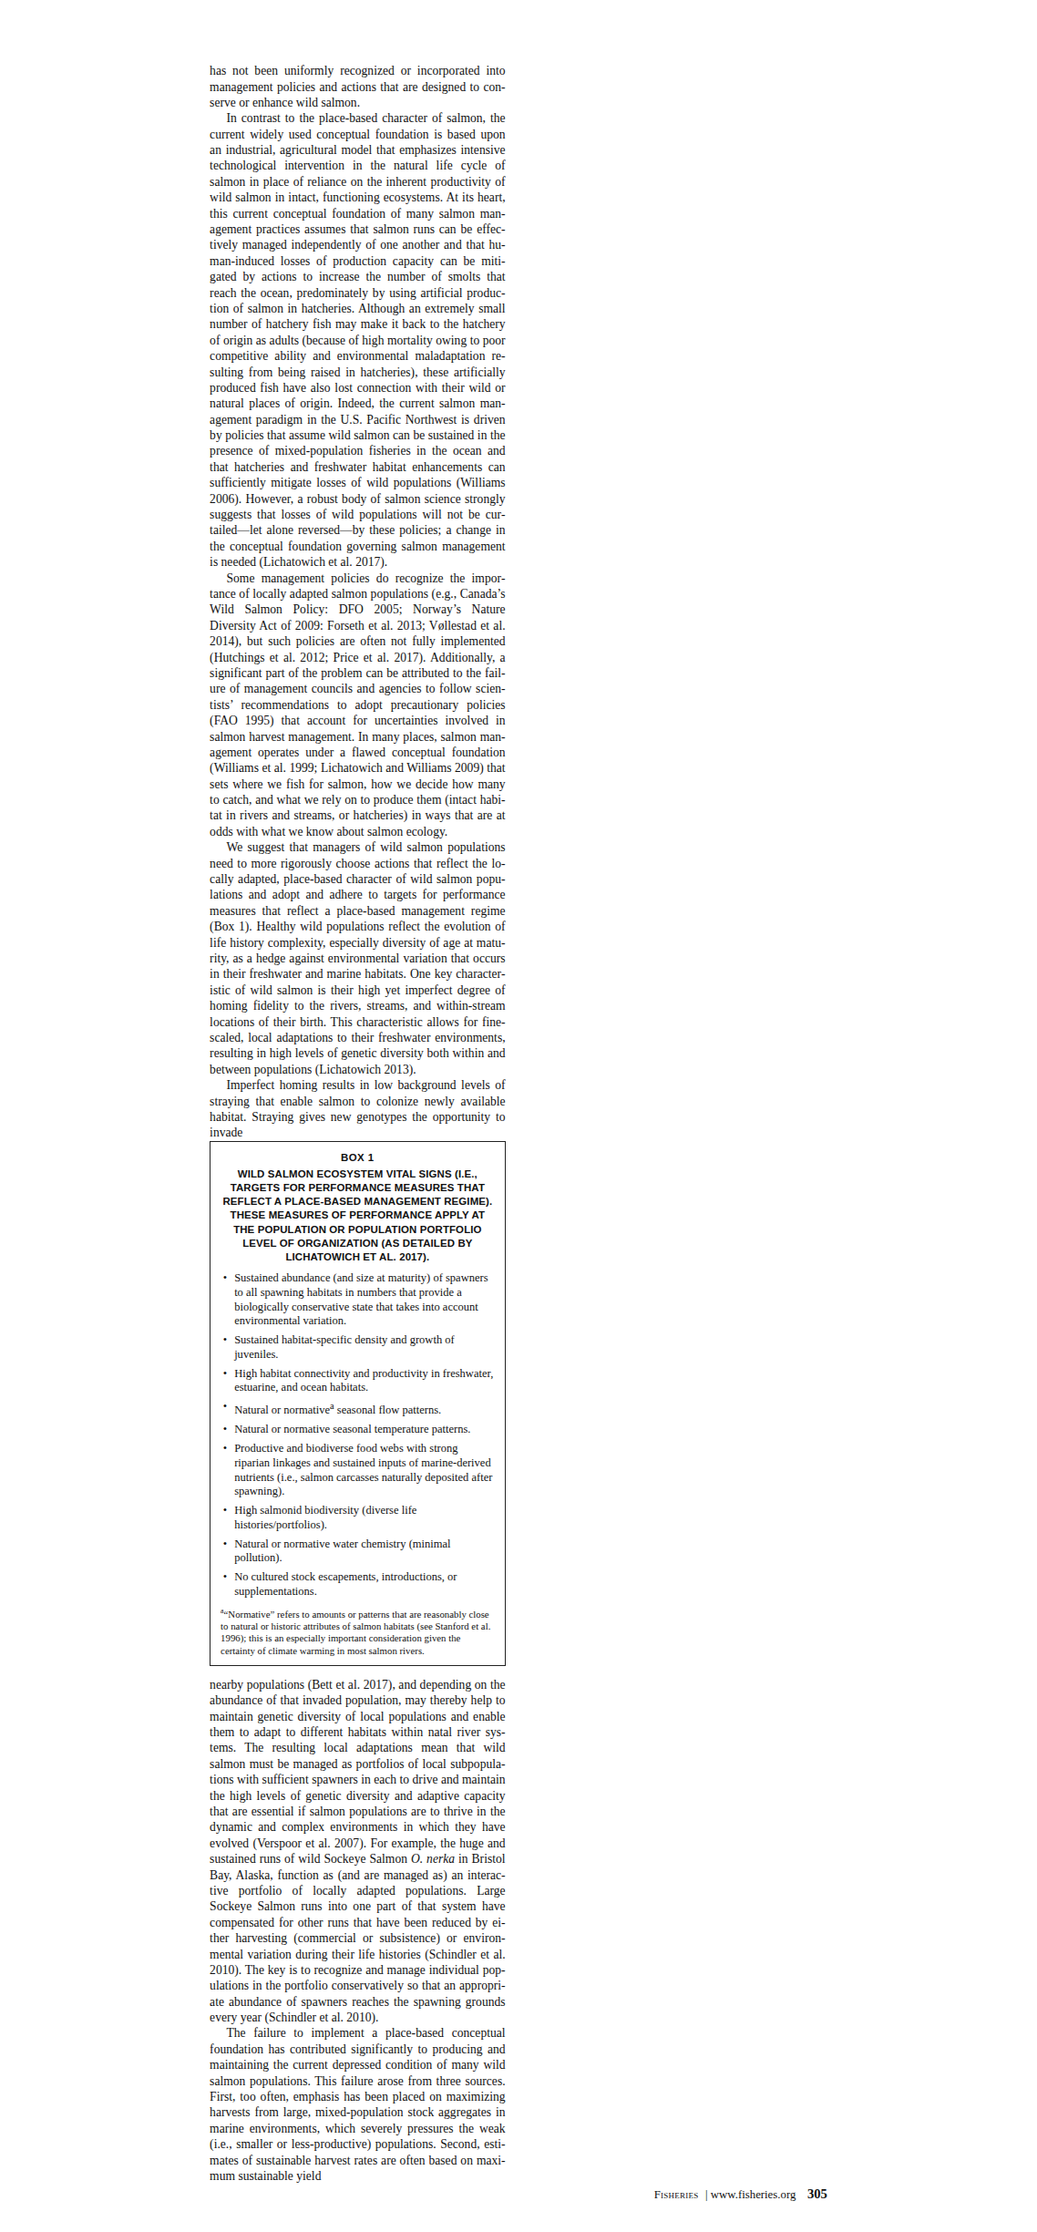has not been uniformly recognized or incorporated into management policies and actions that are designed to conserve or enhance wild salmon.
In contrast to the place-based character of salmon, the current widely used conceptual foundation is based upon an industrial, agricultural model that emphasizes intensive technological intervention in the natural life cycle of salmon in place of reliance on the inherent productivity of wild salmon in intact, functioning ecosystems. At its heart, this current conceptual foundation of many salmon management practices assumes that salmon runs can be effectively managed independently of one another and that human-induced losses of production capacity can be mitigated by actions to increase the number of smolts that reach the ocean, predominately by using artificial production of salmon in hatcheries. Although an extremely small number of hatchery fish may make it back to the hatchery of origin as adults (because of high mortality owing to poor competitive ability and environmental maladaptation resulting from being raised in hatcheries), these artificially produced fish have also lost connection with their wild or natural places of origin. Indeed, the current salmon management paradigm in the U.S. Pacific Northwest is driven by policies that assume wild salmon can be sustained in the presence of mixed-population fisheries in the ocean and that hatcheries and freshwater habitat enhancements can sufficiently mitigate losses of wild populations (Williams 2006). However, a robust body of salmon science strongly suggests that losses of wild populations will not be curtailed—let alone reversed—by these policies; a change in the conceptual foundation governing salmon management is needed (Lichatowich et al. 2017).
Some management policies do recognize the importance of locally adapted salmon populations (e.g., Canada’s Wild Salmon Policy: DFO 2005; Norway’s Nature Diversity Act of 2009: Forseth et al. 2013; Vøllestad et al. 2014), but such policies are often not fully implemented (Hutchings et al. 2012; Price et al. 2017). Additionally, a significant part of the problem can be attributed to the failure of management councils and agencies to follow scientists’ recommendations to adopt precautionary policies (FAO 1995) that account for uncertainties involved in salmon harvest management. In many places, salmon management operates under a flawed conceptual foundation (Williams et al. 1999; Lichatowich and Williams 2009) that sets where we fish for salmon, how we decide how many to catch, and what we rely on to produce them (intact habitat in rivers and streams, or hatcheries) in ways that are at odds with what we know about salmon ecology.
We suggest that managers of wild salmon populations need to more rigorously choose actions that reflect the locally adapted, place-based character of wild salmon populations and adopt and adhere to targets for performance measures that reflect a place-based management regime (Box 1). Healthy wild populations reflect the evolution of life history complexity, especially diversity of age at maturity, as a hedge against environmental variation that occurs in their freshwater and marine habitats. One key characteristic of wild salmon is their high yet imperfect degree of homing fidelity to the rivers, streams, and within-stream locations of their birth. This characteristic allows for fine-scaled, local adaptations to their freshwater environments, resulting in high levels of genetic diversity both within and between populations (Lichatowich 2013).
Imperfect homing results in low background levels of straying that enable salmon to colonize newly available habitat. Straying gives new genotypes the opportunity to invade
BOX 1
Wild salmon ecosystem vital signs (i.e., targets for performance measures that reflect a place-based management regime). These measures of performance apply at the population or population portfolio level of organization (as detailed by Lichatowich et al. 2017).
Sustained abundance (and size at maturity) of spawners to all spawning habitats in numbers that provide a biologically conservative state that takes into account environmental variation.
Sustained habitat-specific density and growth of juveniles.
High habitat connectivity and productivity in freshwater, estuarine, and ocean habitats.
Natural or normativea seasonal flow patterns.
Natural or normative seasonal temperature patterns.
Productive and biodiverse food webs with strong riparian linkages and sustained inputs of marine-derived nutrients (i.e., salmon carcasses naturally deposited after spawning).
High salmonid biodiversity (diverse life histories/portfolios).
Natural or normative water chemistry (minimal pollution).
No cultured stock escapements, introductions, or supplementations.
a“Normative” refers to amounts or patterns that are reasonably close to natural or historic attributes of salmon habitats (see Stanford et al. 1996); this is an especially important consideration given the certainty of climate warming in most salmon rivers.
nearby populations (Bett et al. 2017), and depending on the abundance of that invaded population, may thereby help to maintain genetic diversity of local populations and enable them to adapt to different habitats within natal river systems. The resulting local adaptations mean that wild salmon must be managed as portfolios of local subpopulations with sufficient spawners in each to drive and maintain the high levels of genetic diversity and adaptive capacity that are essential if salmon populations are to thrive in the dynamic and complex environments in which they have evolved (Verspoor et al. 2007). For example, the huge and sustained runs of wild Sockeye Salmon O. nerka in Bristol Bay, Alaska, function as (and are managed as) an interactive portfolio of locally adapted populations. Large Sockeye Salmon runs into one part of that system have compensated for other runs that have been reduced by either harvesting (commercial or subsistence) or environmental variation during their life histories (Schindler et al. 2010). The key is to recognize and manage individual populations in the portfolio conservatively so that an appropriate abundance of spawners reaches the spawning grounds every year (Schindler et al. 2010).
The failure to implement a place-based conceptual foundation has contributed significantly to producing and maintaining the current depressed condition of many wild salmon populations. This failure arose from three sources. First, too often, emphasis has been placed on maximizing harvests from large, mixed-population stock aggregates in marine environments, which severely pressures the weak (i.e., smaller or less-productive) populations. Second, estimates of sustainable harvest rates are often based on maximum sustainable yield
Fisheries | www.fisheries.org 305